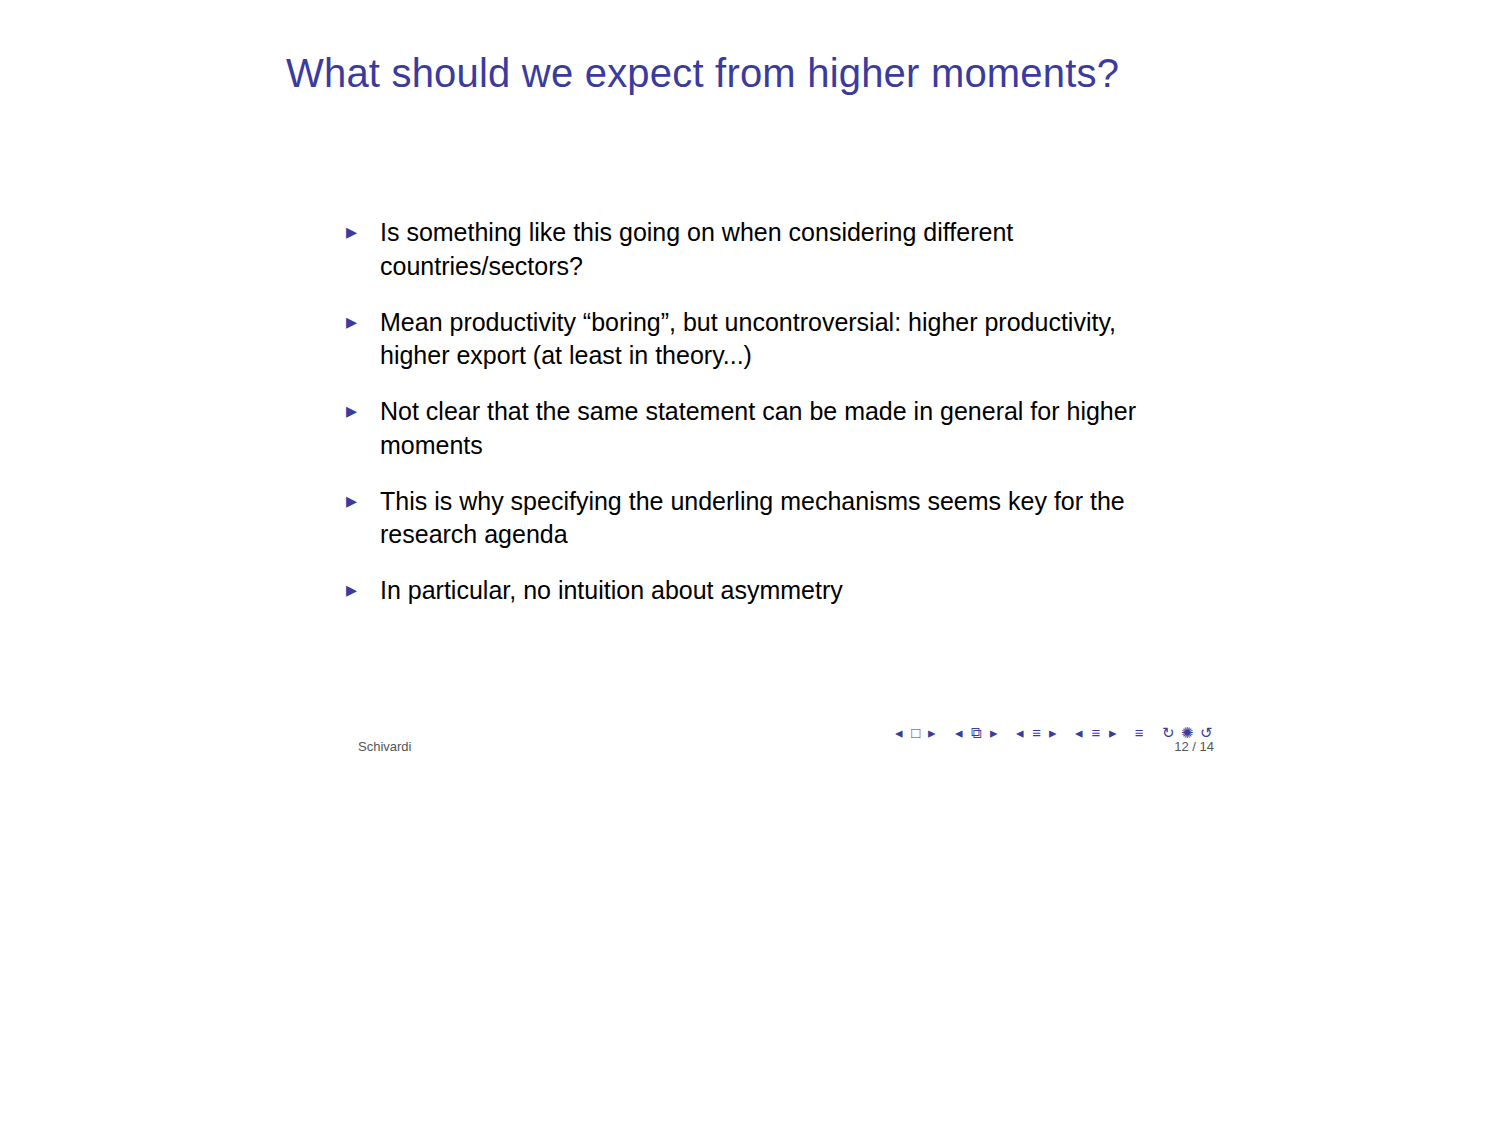What should we expect from higher moments?
Is something like this going on when considering different countries/sectors?
Mean productivity “boring”, but uncontroversial: higher productivity, higher export (at least in theory...)
Not clear that the same statement can be made in general for higher moments
This is why specifying the underling mechanisms seems key for the research agenda
In particular, no intuition about asymmetry
◂ □ ▸ ◂ ⧉ ▸ ◂ ≡ ▸ ◂ ≡ ▸ ≡ ↻ ✺ ↺
Schivardi 12 / 14